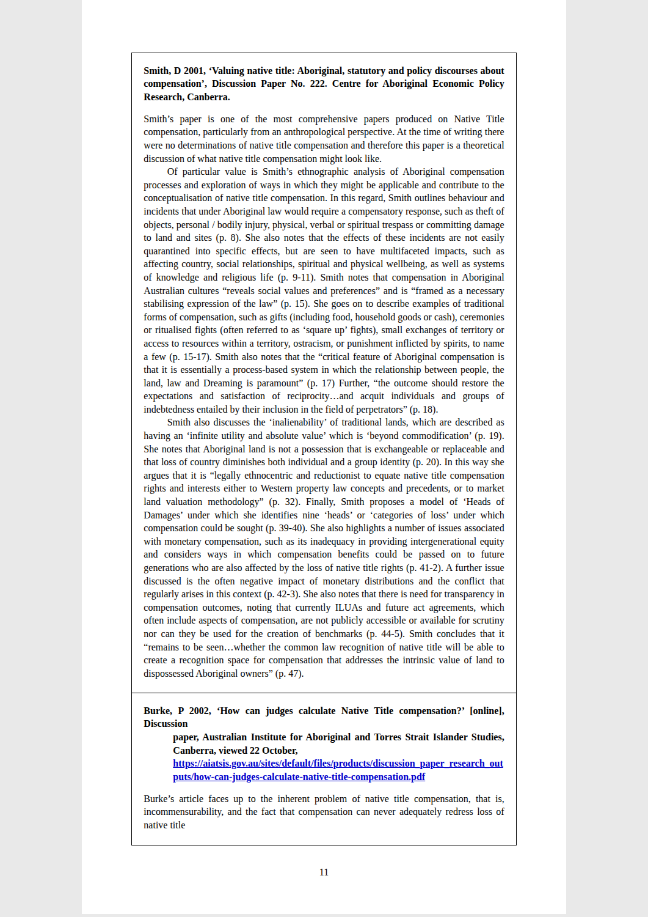Smith, D 2001, ‘Valuing native title: Aboriginal, statutory and policy discourses about compensation’, Discussion Paper No. 222. Centre for Aboriginal Economic Policy Research, Canberra.
Smith’s paper is one of the most comprehensive papers produced on Native Title compensation, particularly from an anthropological perspective. At the time of writing there were no determinations of native title compensation and therefore this paper is a theoretical discussion of what native title compensation might look like.
Of particular value is Smith’s ethnographic analysis of Aboriginal compensation processes and exploration of ways in which they might be applicable and contribute to the conceptualisation of native title compensation. In this regard, Smith outlines behaviour and incidents that under Aboriginal law would require a compensatory response, such as theft of objects, personal / bodily injury, physical, verbal or spiritual trespass or committing damage to land and sites (p. 8). She also notes that the effects of these incidents are not easily quarantined into specific effects, but are seen to have multifaceted impacts, such as affecting country, social relationships, spiritual and physical wellbeing, as well as systems of knowledge and religious life (p. 9-11). Smith notes that compensation in Aboriginal Australian cultures “reveals social values and preferences” and is “framed as a necessary stabilising expression of the law” (p. 15). She goes on to describe examples of traditional forms of compensation, such as gifts (including food, household goods or cash), ceremonies or ritualised fights (often referred to as ‘square up’ fights), small exchanges of territory or access to resources within a territory, ostracism, or punishment inflicted by spirits, to name a few (p. 15-17). Smith also notes that the “critical feature of Aboriginal compensation is that it is essentially a process-based system in which the relationship between people, the land, law and Dreaming is paramount” (p. 17) Further, “the outcome should restore the expectations and satisfaction of reciprocity…and acquit individuals and groups of indebtedness entailed by their inclusion in the field of perpetrators” (p. 18).
Smith also discusses the ‘inalienability’ of traditional lands, which are described as having an ‘infinite utility and absolute value’ which is ‘beyond commodification’ (p. 19). She notes that Aboriginal land is not a possession that is exchangeable or replaceable and that loss of country diminishes both individual and a group identity (p. 20). In this way she argues that it is “legally ethnocentric and reductionist to equate native title compensation rights and interests either to Western property law concepts and precedents, or to market land valuation methodology” (p. 32). Finally, Smith proposes a model of ‘Heads of Damages’ under which she identifies nine ‘heads’ or ‘categories of loss’ under which compensation could be sought (p. 39-40). She also highlights a number of issues associated with monetary compensation, such as its inadequacy in providing intergenerational equity and considers ways in which compensation benefits could be passed on to future generations who are also affected by the loss of native title rights (p. 41-2). A further issue discussed is the often negative impact of monetary distributions and the conflict that regularly arises in this context (p. 42-3). She also notes that there is need for transparency in compensation outcomes, noting that currently ILUAs and future act agreements, which often include aspects of compensation, are not publicly accessible or available for scrutiny nor can they be used for the creation of benchmarks (p. 44-5). Smith concludes that it “remains to be seen…whether the common law recognition of native title will be able to create a recognition space for compensation that addresses the intrinsic value of land to dispossessed Aboriginal owners” (p. 47).
Burke, P 2002, ‘How can judges calculate Native Title compensation?’ [online], Discussion paper, Australian Institute for Aboriginal and Torres Strait Islander Studies, Canberra, viewed 22 October, https://aiatsis.gov.au/sites/default/files/products/discussion_paper_research_outputs/how-can-judges-calculate-native-title-compensation.pdf
Burke’s article faces up to the inherent problem of native title compensation, that is, incommensurability, and the fact that compensation can never adequately redress loss of native title
11